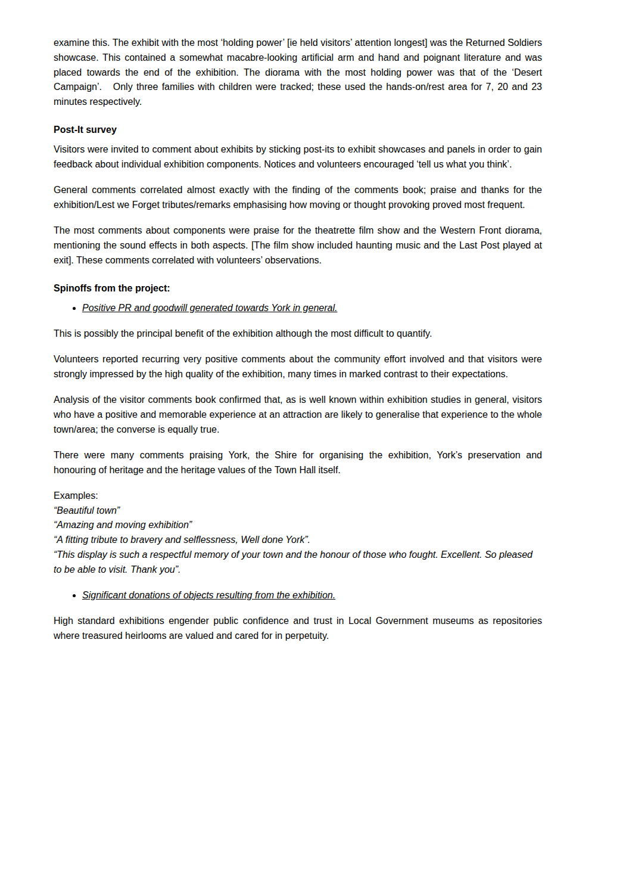examine this. The exhibit with the most ‘holding power’ [ie held visitors’ attention longest] was the Returned Soldiers showcase. This contained a somewhat macabre-looking artificial arm and hand and poignant literature and was placed towards the end of the exhibition. The diorama with the most holding power was that of the ‘Desert Campaign’. Only three families with children were tracked; these used the hands-on/rest area for 7, 20 and 23 minutes respectively.
Post-It survey
Visitors were invited to comment about exhibits by sticking post-its to exhibit showcases and panels in order to gain feedback about individual exhibition components. Notices and volunteers encouraged ‘tell us what you think’.
General comments correlated almost exactly with the finding of the comments book; praise and thanks for the exhibition/Lest we Forget tributes/remarks emphasising how moving or thought provoking proved most frequent.
The most comments about components were praise for the theatrette film show and the Western Front diorama, mentioning the sound effects in both aspects. [The film show included haunting music and the Last Post played at exit]. These comments correlated with volunteers’ observations.
Spinoffs from the project:
Positive PR and goodwill generated towards York in general.
This is possibly the principal benefit of the exhibition although the most difficult to quantify.
Volunteers reported recurring very positive comments about the community effort involved and that visitors were strongly impressed by the high quality of the exhibition, many times in marked contrast to their expectations.
Analysis of the visitor comments book confirmed that, as is well known within exhibition studies in general, visitors who have a positive and memorable experience at an attraction are likely to generalise that experience to the whole town/area; the converse is equally true.
There were many comments praising York, the Shire for organising the exhibition, York’s preservation and honouring of heritage and the heritage values of the Town Hall itself.
Examples:
“Beautiful town”
“Amazing and moving exhibition”
“A fitting tribute to bravery and selflessness, Well done York”.
“This display is such a respectful memory of your town and the honour of those who fought. Excellent. So pleased to be able to visit. Thank you”.
Significant donations of objects resulting from the exhibition.
High standard exhibitions engender public confidence and trust in Local Government museums as repositories where treasured heirlooms are valued and cared for in perpetuity.